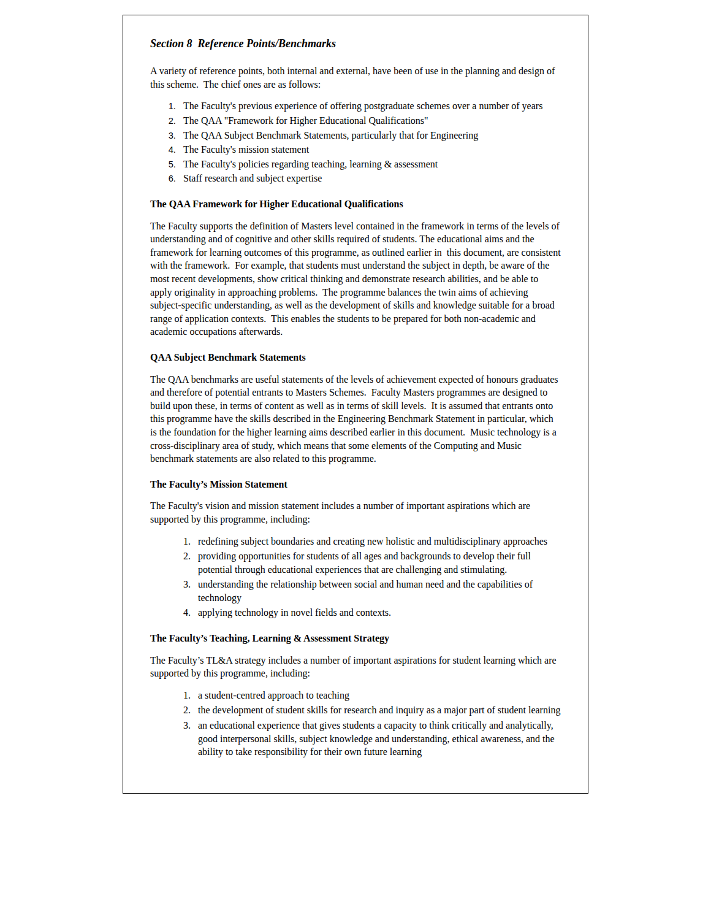Section 8 Reference Points/Benchmarks
A variety of reference points, both internal and external, have been of use in the planning and design of this scheme. The chief ones are as follows:
The Faculty's previous experience of offering postgraduate schemes over a number of years
The QAA "Framework for Higher Educational Qualifications"
The QAA Subject Benchmark Statements, particularly that for Engineering
The Faculty's mission statement
The Faculty's policies regarding teaching, learning & assessment
Staff research and subject expertise
The QAA Framework for Higher Educational Qualifications
The Faculty supports the definition of Masters level contained in the framework in terms of the levels of understanding and of cognitive and other skills required of students. The educational aims and the framework for learning outcomes of this programme, as outlined earlier in this document, are consistent with the framework. For example, that students must understand the subject in depth, be aware of the most recent developments, show critical thinking and demonstrate research abilities, and be able to apply originality in approaching problems. The programme balances the twin aims of achieving subject-specific understanding, as well as the development of skills and knowledge suitable for a broad range of application contexts. This enables the students to be prepared for both non-academic and academic occupations afterwards.
QAA Subject Benchmark Statements
The QAA benchmarks are useful statements of the levels of achievement expected of honours graduates and therefore of potential entrants to Masters Schemes. Faculty Masters programmes are designed to build upon these, in terms of content as well as in terms of skill levels. It is assumed that entrants onto this programme have the skills described in the Engineering Benchmark Statement in particular, which is the foundation for the higher learning aims described earlier in this document. Music technology is a cross-disciplinary area of study, which means that some elements of the Computing and Music benchmark statements are also related to this programme.
The Faculty’s Mission Statement
The Faculty's vision and mission statement includes a number of important aspirations which are supported by this programme, including:
redefining subject boundaries and creating new holistic and multidisciplinary approaches
providing opportunities for students of all ages and backgrounds to develop their full potential through educational experiences that are challenging and stimulating.
understanding the relationship between social and human need and the capabilities of technology
applying technology in novel fields and contexts.
The Faculty’s Teaching, Learning & Assessment Strategy
The Faculty’s TL&A strategy includes a number of important aspirations for student learning which are supported by this programme, including:
a student-centred approach to teaching
the development of student skills for research and inquiry as a major part of student learning
an educational experience that gives students a capacity to think critically and analytically, good interpersonal skills, subject knowledge and understanding, ethical awareness, and the ability to take responsibility for their own future learning